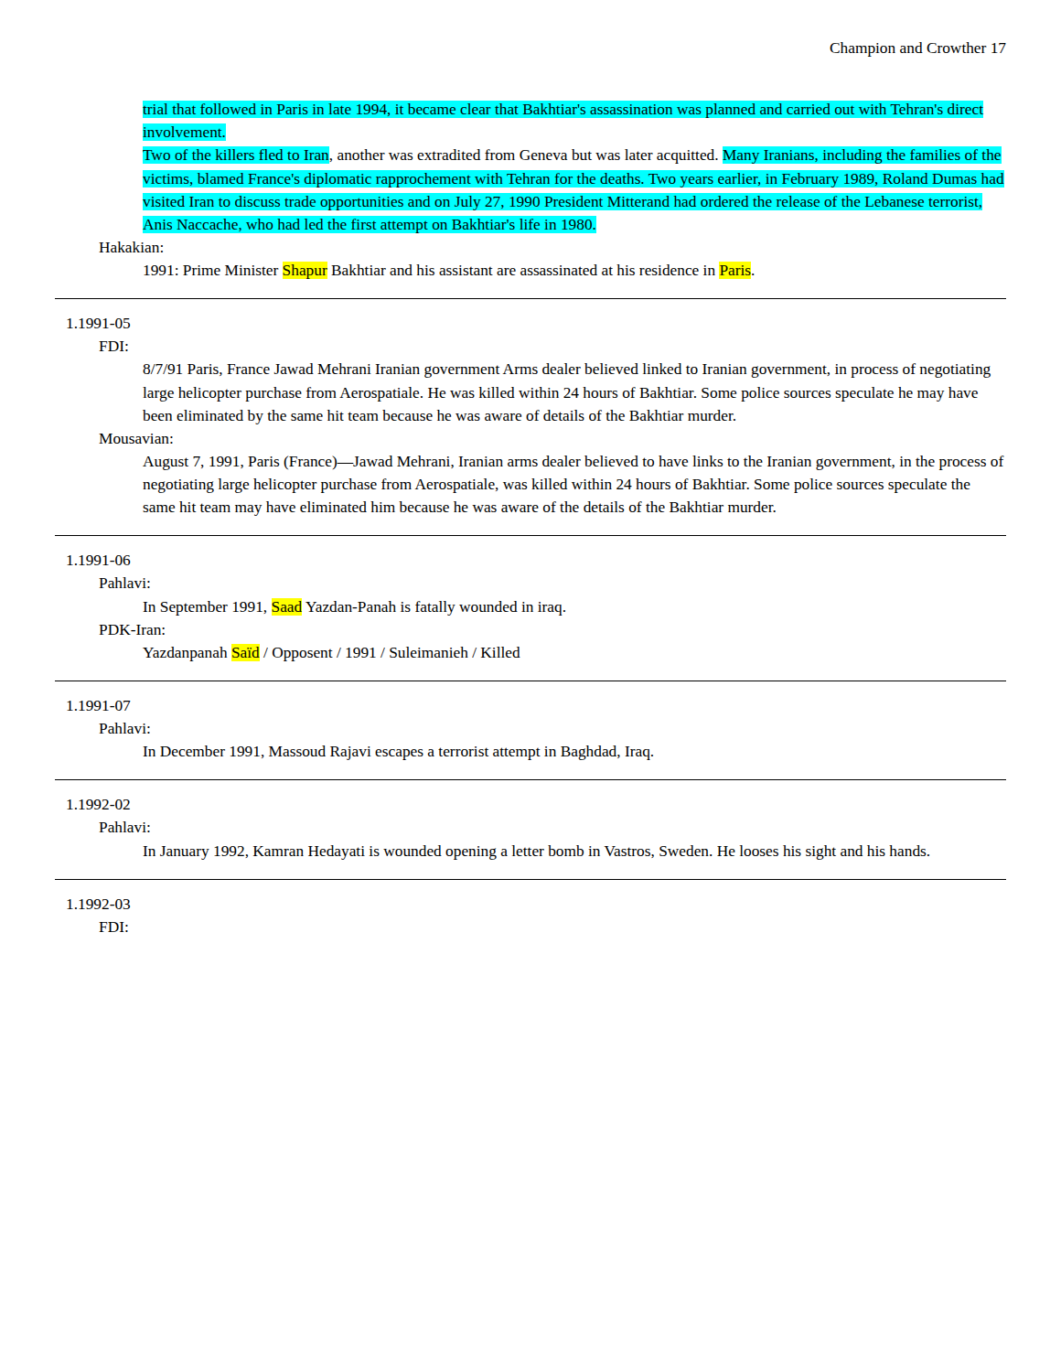Champion and Crowther 17
trial that followed in Paris in late 1994, it became clear that Bakhtiar's assassination was planned and carried out with Tehran's direct involvement.
Two of the killers fled to Iran, another was extradited from Geneva but was later acquitted. Many Iranians, including the families of the victims, blamed France's diplomatic rapprochement with Tehran for the deaths. Two years earlier, in February 1989, Roland Dumas had visited Iran to discuss trade opportunities and on July 27, 1990 President Mitterand had ordered the release of the Lebanese terrorist, Anis Naccache, who had led the first attempt on Bakhtiar's life in 1980.
Hakakian:
1991: Prime Minister Shapur Bakhtiar and his assistant are assassinated at his residence in Paris.
1.1991-05
FDI:
8/7/91 Paris, France Jawad Mehrani Iranian government Arms dealer believed linked to Iranian government, in process of negotiating large helicopter purchase from Aerospatiale. He was killed within 24 hours of Bakhtiar. Some police sources speculate he may have been eliminated by the same hit team because he was aware of details of the Bakhtiar murder.
Mousavian:
August 7, 1991, Paris (France)—Jawad Mehrani, Iranian arms dealer believed to have links to the Iranian government, in the process of negotiating large helicopter purchase from Aerospatiale, was killed within 24 hours of Bakhtiar. Some police sources speculate the same hit team may have eliminated him because he was aware of the details of the Bakhtiar murder.
1.1991-06
Pahlavi:
In September 1991, Saad Yazdan-Panah is fatally wounded in iraq.
PDK-Iran:
Yazdanpanah Saïd / Opposent / 1991 / Suleimanieh / Killed
1.1991-07
Pahlavi:
In December 1991, Massoud Rajavi escapes a terrorist attempt in Baghdad, Iraq.
1.1992-02
Pahlavi:
In January 1992, Kamran Hedayati is wounded opening a letter bomb in Vastros, Sweden. He looses his sight and his hands.
1.1992-03
FDI: